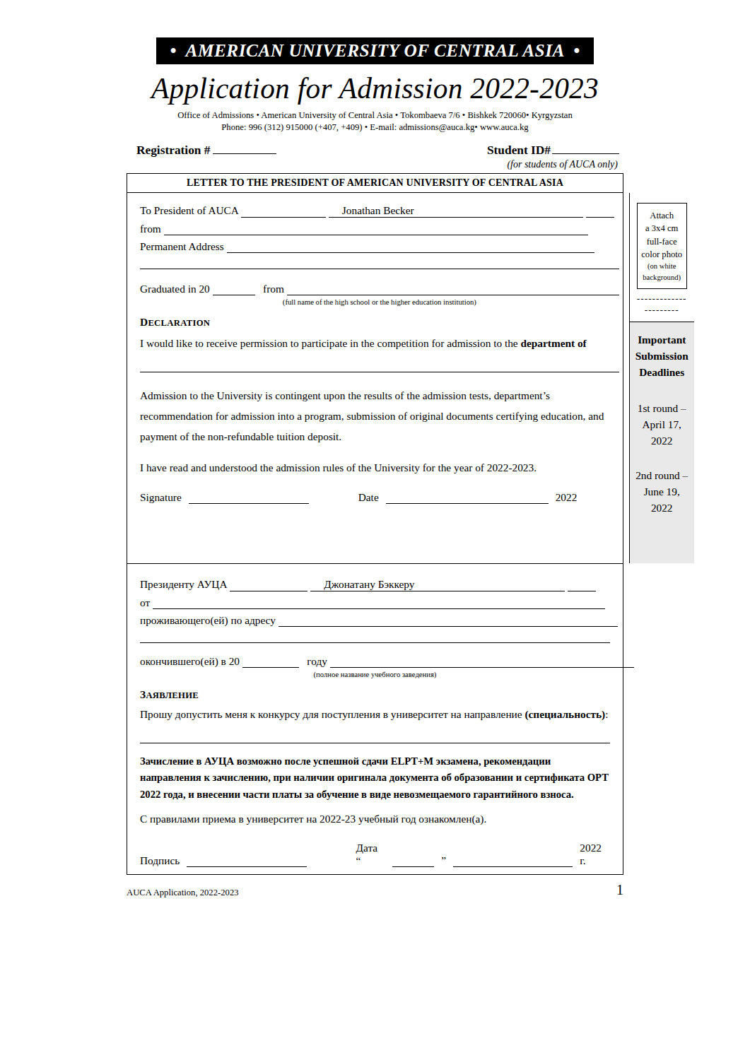• AMERICAN UNIVERSITY OF CENTRAL ASIA •
Application for Admission 2022-2023
Office of Admissions • American University of Central Asia • Tokombaeva 7/6 • Bishkek 720060• Kyrgyzstan
Phone: 996 (312) 915000 (+407, +409) • E-mail: admissions@auca.kg• www.auca.kg
Registration #
Student ID#
(for students of AUCA only)
LETTER TO THE PRESIDENT OF AMERICAN UNIVERSITY OF CENTRAL ASIA
To President of AUCA Jonathan Becker
from
Permanent Address
Graduated in 20 from
(full name of the high school or the higher education institution)
DECLARATION
I would like to receive permission to participate in the competition for admission to the department of
Admission to the University is contingent upon the results of the admission tests, department’s recommendation for admission into a program, submission of original documents certifying education, and payment of the non-refundable tuition deposit.
I have read and understood the admission rules of the University for the year of 2022-2023.
Signature Date 2022
Attach
a 3x4 cm
full-face
color photo
(on white background)
----------------------
Important
Submission
Deadlines
1st round –
April 17, 2022
2nd round –
June 19, 2022
Президенту АУЦА Джонатану Бэккеру
от
проживающего(ей) по адресу
окончившего(ей) в 20 году
(полное название учебного заведения)
ЗАЯВЛЕНИЕ
Прошу допустить меня к конкурсу для поступления в университет на направление (специальность):
Зачисление в АУЦА возможно после успешной сдачи ELPT+M экзамена, рекомендации направления к зачислению, при наличии оригинала документа об образовании и сертификата ОРТ 2022 года, и внесении части платы за обучение в виде невозмещаемого гарантийного взноса.
С правилами приема в университет на 2022-23 учебный год ознакомлен(а).
Подпись Дата “ ” 2022 г.
AUCA Application, 2022-2023
1